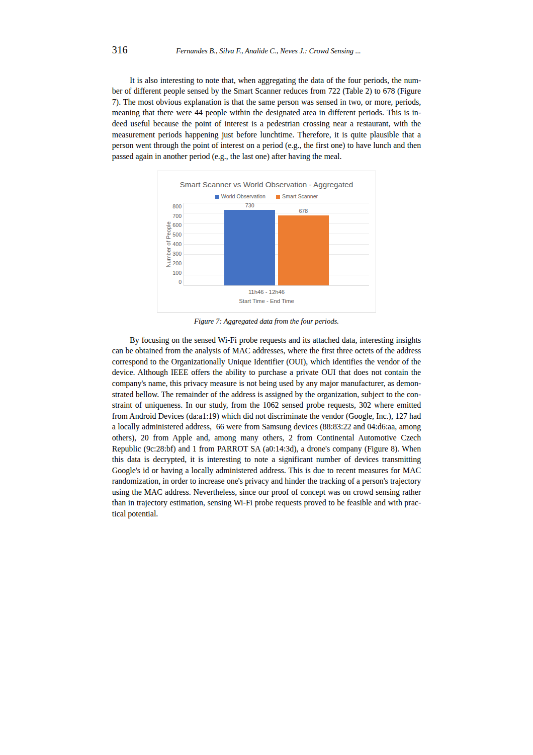316
Fernandes B., Silva F., Analide C., Neves J.: Crowd Sensing ...
It is also interesting to note that, when aggregating the data of the four periods, the number of different people sensed by the Smart Scanner reduces from 722 (Table 2) to 678 (Figure 7). The most obvious explanation is that the same person was sensed in two, or more, periods, meaning that there were 44 people within the designated area in different periods. This is indeed useful because the point of interest is a pedestrian crossing near a restaurant, with the measurement periods happening just before lunchtime. Therefore, it is quite plausible that a person went through the point of interest on a period (e.g., the first one) to have lunch and then passed again in another period (e.g., the last one) after having the meal.
Smart Scanner vs World Observation - Aggregated
World Observation
Smart Scanner
Number of People
800
700
600
500
400
300
200
100
0
730
678
11h46 - 12h46
Start Time - End Time
Figure 7: Aggregated data from the four periods.
By focusing on the sensed Wi-Fi probe requests and its attached data, interesting insights can be obtained from the analysis of MAC addresses, where the first three octets of the address correspond to the Organizationally Unique Identifier (OUI), which identifies the vendor of the device. Although IEEE offers the ability to purchase a private OUI that does not contain the company's name, this privacy measure is not being used by any major manufacturer, as demonstrated bellow. The remainder of the address is assigned by the organization, subject to the constraint of uniqueness. In our study, from the 1062 sensed probe requests, 302 where emitted from Android Devices (da:a1:19) which did not discriminate the vendor (Google, Inc.), 127 had a locally administered address, 66 were from Samsung devices (88:83:22 and 04:d6:aa, among others), 20 from Apple and, among many others, 2 from Continental Automotive Czech Republic (9c:28:bf) and 1 from PARROT SA (a0:14:3d), a drone's company (Figure 8). When this data is decrypted, it is interesting to note a significant number of devices transmitting Google's id or having a locally administered address. This is due to recent measures for MAC randomization, in order to increase one's privacy and hinder the tracking of a person's trajectory using the MAC address. Nevertheless, since our proof of concept was on crowd sensing rather than in trajectory estimation, sensing Wi-Fi probe requests proved to be feasible and with practical potential.